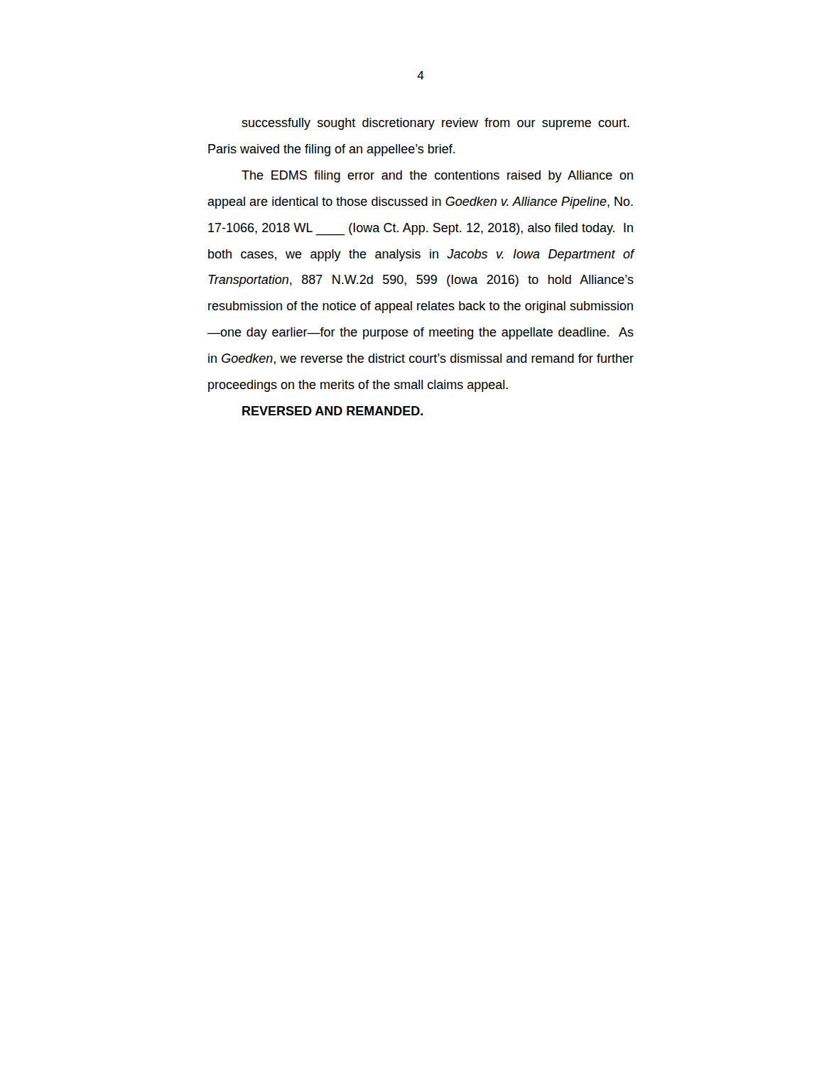4
successfully sought discretionary review from our supreme court. Paris waived the filing of an appellee’s brief.
The EDMS filing error and the contentions raised by Alliance on appeal are identical to those discussed in Goedken v. Alliance Pipeline, No. 17-1066, 2018 WL ____ (Iowa Ct. App. Sept. 12, 2018), also filed today. In both cases, we apply the analysis in Jacobs v. Iowa Department of Transportation, 887 N.W.2d 590, 599 (Iowa 2016) to hold Alliance’s resubmission of the notice of appeal relates back to the original submission—one day earlier—for the purpose of meeting the appellate deadline. As in Goedken, we reverse the district court’s dismissal and remand for further proceedings on the merits of the small claims appeal.
REVERSED AND REMANDED.